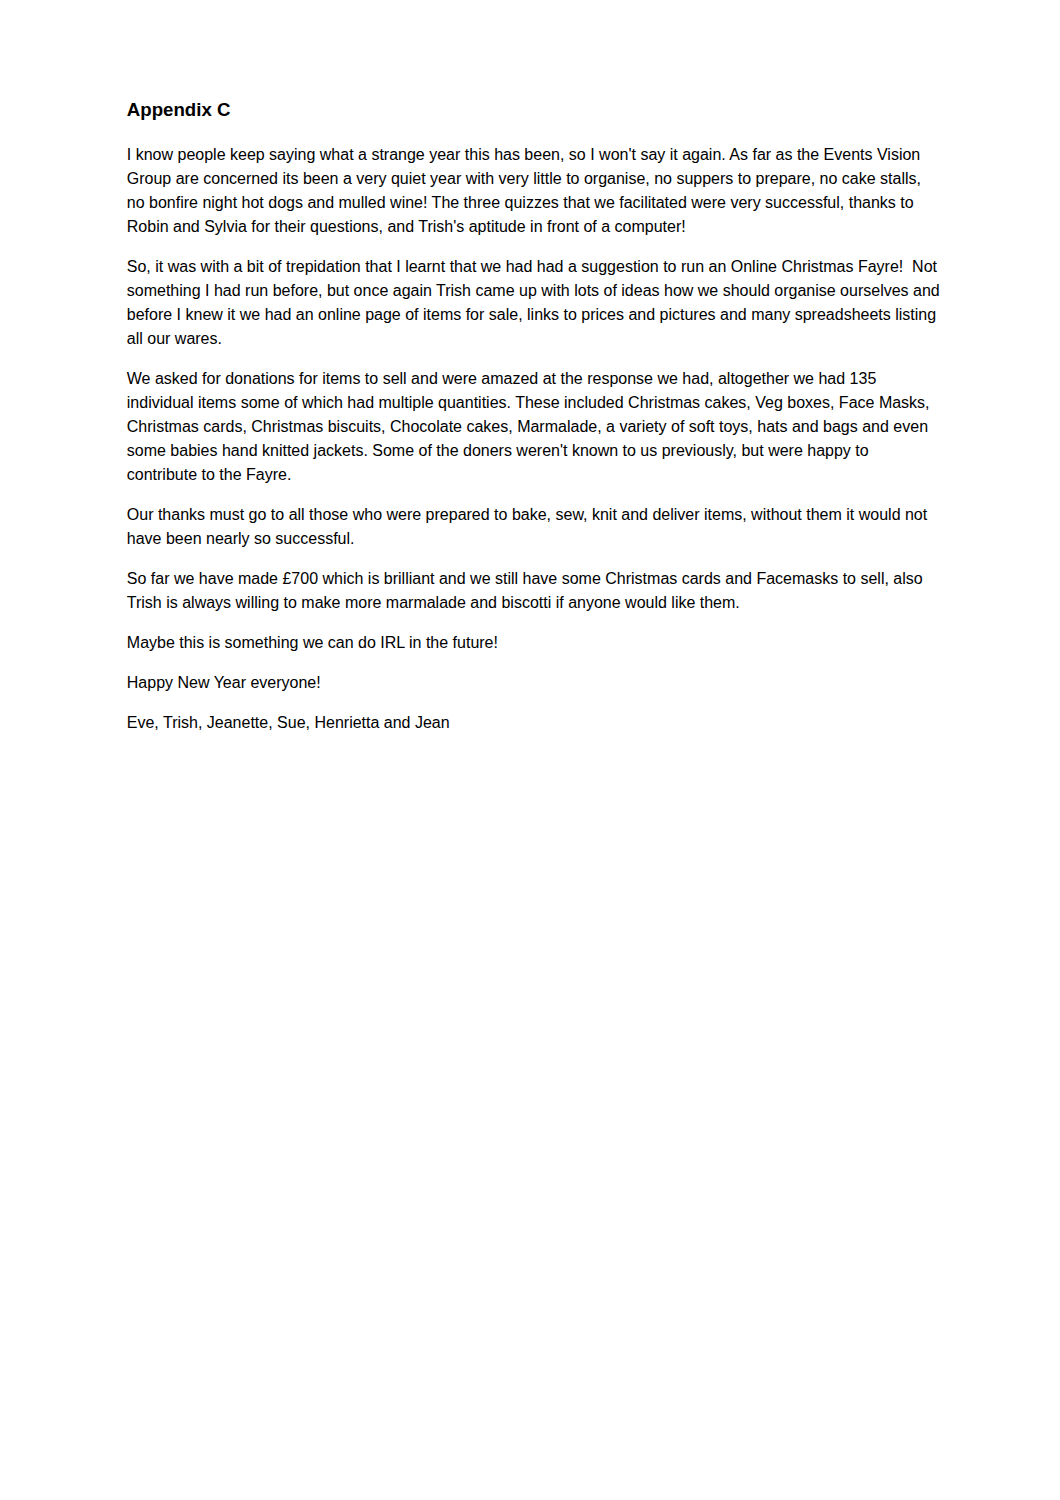Appendix C
I know people keep saying what a strange year this has been, so I won't say it again. As far as the Events Vision Group are concerned its been a very quiet year with very little to organise, no suppers to prepare, no cake stalls, no bonfire night hot dogs and mulled wine! The three quizzes that we facilitated were very successful, thanks to Robin and Sylvia for their questions, and Trish's aptitude in front of a computer!
So, it was with a bit of trepidation that I learnt that we had had a suggestion to run an Online Christmas Fayre! Not something I had run before, but once again Trish came up with lots of ideas how we should organise ourselves and before I knew it we had an online page of items for sale, links to prices and pictures and many spreadsheets listing all our wares.
We asked for donations for items to sell and were amazed at the response we had, altogether we had 135 individual items some of which had multiple quantities. These included Christmas cakes, Veg boxes, Face Masks, Christmas cards, Christmas biscuits, Chocolate cakes, Marmalade, a variety of soft toys, hats and bags and even some babies hand knitted jackets. Some of the doners weren't known to us previously, but were happy to contribute to the Fayre.
Our thanks must go to all those who were prepared to bake, sew, knit and deliver items, without them it would not have been nearly so successful.
So far we have made £700 which is brilliant and we still have some Christmas cards and Facemasks to sell, also Trish is always willing to make more marmalade and biscotti if anyone would like them.
Maybe this is something we can do IRL in the future!
Happy New Year everyone!
Eve, Trish, Jeanette, Sue, Henrietta and Jean